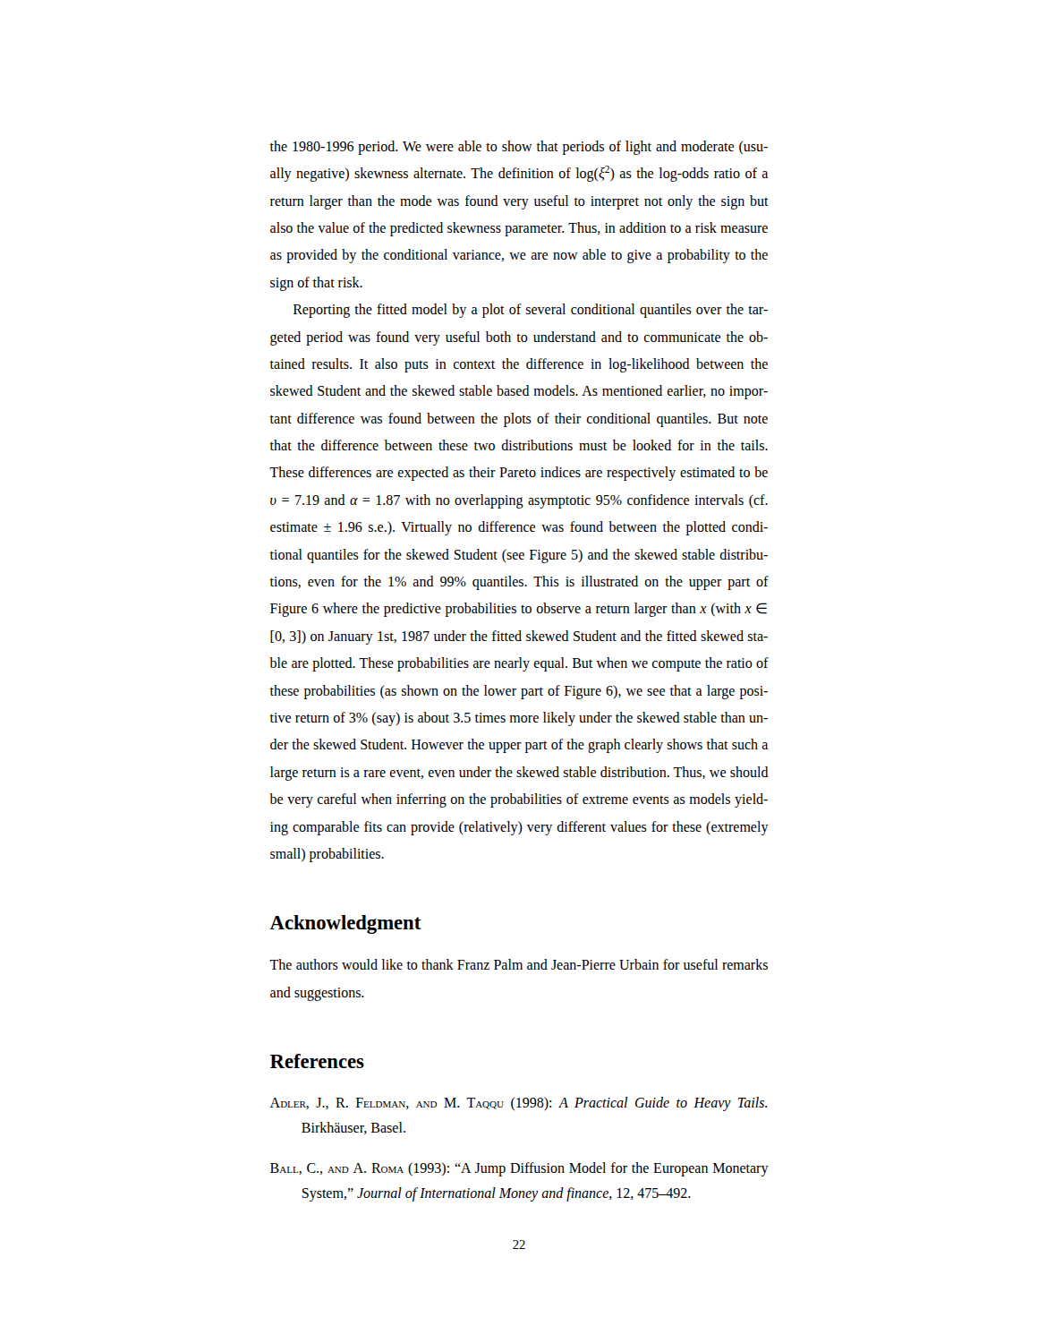the 1980-1996 period. We were able to show that periods of light and moderate (usually negative) skewness alternate. The definition of log(ξ2) as the log-odds ratio of a return larger than the mode was found very useful to interpret not only the sign but also the value of the predicted skewness parameter. Thus, in addition to a risk measure as provided by the conditional variance, we are now able to give a probability to the sign of that risk.
Reporting the fitted model by a plot of several conditional quantiles over the targeted period was found very useful both to understand and to communicate the obtained results. It also puts in context the difference in log-likelihood between the skewed Student and the skewed stable based models. As mentioned earlier, no important difference was found between the plots of their conditional quantiles. But note that the difference between these two distributions must be looked for in the tails. These differences are expected as their Pareto indices are respectively estimated to be υ = 7.19 and α = 1.87 with no overlapping asymptotic 95% confidence intervals (cf. estimate ± 1.96 s.e.). Virtually no difference was found between the plotted conditional quantiles for the skewed Student (see Figure 5) and the skewed stable distributions, even for the 1% and 99% quantiles. This is illustrated on the upper part of Figure 6 where the predictive probabilities to observe a return larger than x (with x ∈ [0, 3]) on January 1st, 1987 under the fitted skewed Student and the fitted skewed stable are plotted. These probabilities are nearly equal. But when we compute the ratio of these probabilities (as shown on the lower part of Figure 6), we see that a large positive return of 3% (say) is about 3.5 times more likely under the skewed stable than under the skewed Student. However the upper part of the graph clearly shows that such a large return is a rare event, even under the skewed stable distribution. Thus, we should be very careful when inferring on the probabilities of extreme events as models yielding comparable fits can provide (relatively) very different values for these (extremely small) probabilities.
Acknowledgment
The authors would like to thank Franz Palm and Jean-Pierre Urbain for useful remarks and suggestions.
References
Adler, J., R. Feldman, and M. Taqqu (1998): A Practical Guide to Heavy Tails. Birkhäuser, Basel.
Ball, C., and A. Roma (1993): “A Jump Diffusion Model for the European Monetary System,” Journal of International Money and finance, 12, 475–492.
22